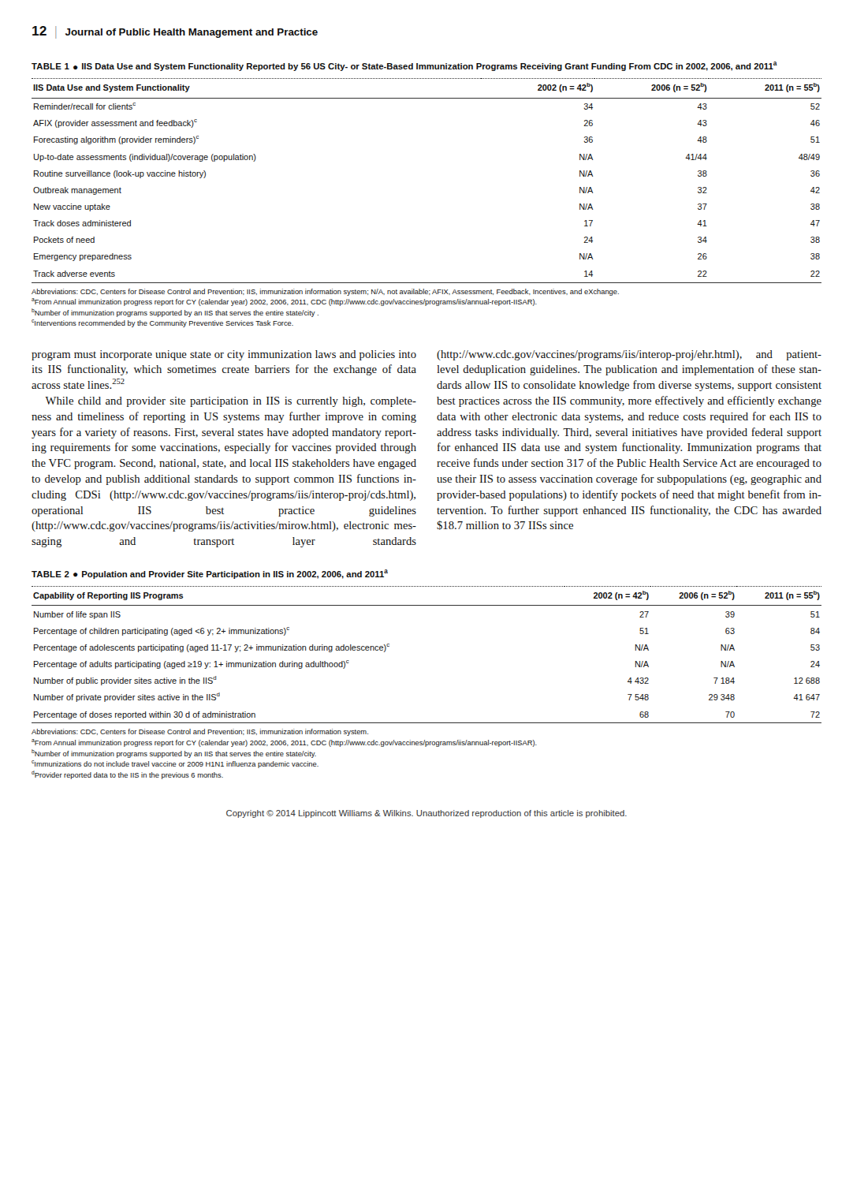12 | Journal of Public Health Management and Practice
TABLE 1●IIS Data Use and System Functionality Reported by 56 US City- or State-Based Immunization Programs Receiving Grant Funding From CDC in 2002, 2006, and 2011a
| IIS Data Use and System Functionality | 2002 (n = 42 b ) | 2006 (n = 52 b ) | 2011 (n = 55 b ) |
| --- | --- | --- | --- |
| Reminder/recall for clients c | 34 | 43 | 52 |
| AFIX (provider assessment and feedback) c | 26 | 43 | 46 |
| Forecasting algorithm (provider reminders) c | 36 | 48 | 51 |
| Up-to-date assessments (individual)/coverage (population) | N/A | 41/44 | 48/49 |
| Routine surveillance (look-up vaccine history) | N/A | 38 | 36 |
| Outbreak management | N/A | 32 | 42 |
| New vaccine uptake | N/A | 37 | 38 |
| Track doses administered | 17 | 41 | 47 |
| Pockets of need | 24 | 34 | 38 |
| Emergency preparedness | N/A | 26 | 38 |
| Track adverse events | 14 | 22 | 22 |
Abbreviations: CDC, Centers for Disease Control and Prevention; IIS, immunization information system; N/A, not available; AFIX, Assessment, Feedback, Incentives, and eXchange.
aFrom Annual immunization progress report for CY (calendar year) 2002, 2006, 2011, CDC (http://www.cdc.gov/vaccines/programs/iis/annual-report-IISAR).
bNumber of immunization programs supported by an IIS that serves the entire state/city .
cInterventions recommended by the Community Preventive Services Task Force.
program must incorporate unique state or city immunization laws and policies into its IIS functionality, which sometimes create barriers for the exchange of data across state lines.252
While child and provider site participation in IIS is currently high, completeness and timeliness of reporting in US systems may further improve in coming years for a variety of reasons. First, several states have adopted mandatory reporting requirements for some vaccinations, especially for vaccines provided through the VFC program. Second, national, state, and local IIS stakeholders have engaged to develop and publish additional standards to support common IIS functions including CDSi (http://www.cdc.gov/vaccines/programs/iis/interop-proj/cds.html), operational IIS best practice guidelines (http://www.cdc.gov/vaccines/programs/iis/activities/mirow.html), electronic messaging and transport layer standards (http://www.cdc.gov/vaccines/programs/iis/interop-proj/ehr.html), and patient-level deduplication guidelines. The publication and implementation of these standards allow IIS to consolidate knowledge from diverse systems, support consistent best practices across the IIS community, more effectively and efficiently exchange data with other electronic data systems, and reduce costs required for each IIS to address tasks individually. Third, several initiatives have provided federal support for enhanced IIS data use and system functionality. Immunization programs that receive funds under section 317 of the Public Health Service Act are encouraged to use their IIS to assess vaccination coverage for subpopulations (eg, geographic and provider-based populations) to identify pockets of need that might benefit from intervention. To further support enhanced IIS functionality, the CDC has awarded $18.7 million to 37 IISs since
TABLE 2●Population and Provider Site Participation in IIS in 2002, 2006, and 2011a
| Capability of Reporting IIS Programs | 2002 (n = 42 b ) | 2006 (n = 52 b ) | 2011 (n = 55 b ) |
| --- | --- | --- | --- |
| Number of life span IIS | 27 | 39 | 51 |
| Percentage of children participating (aged <6 y; 2+ immunizations) c | 51 | 63 | 84 |
| Percentage of adolescents participating (aged 11-17 y; 2+ immunization during adolescence) c | N/A | N/A | 53 |
| Percentage of adults participating (aged ≥19 y: 1+ immunization during adulthood) c | N/A | N/A | 24 |
| Number of public provider sites active in the IIS d | 4 432 | 7 184 | 12 688 |
| Number of private provider sites active in the IIS d | 7 548 | 29 348 | 41 647 |
| Percentage of doses reported within 30 d of administration | 68 | 70 | 72 |
Abbreviations: CDC, Centers for Disease Control and Prevention; IIS, immunization information system.
aFrom Annual immunization progress report for CY (calendar year) 2002, 2006, 2011, CDC (http://www.cdc.gov/vaccines/programs/iis/annual-report-IISAR).
bNumber of immunization programs supported by an IIS that serves the entire state/city.
cImmunizations do not include travel vaccine or 2009 H1N1 influenza pandemic vaccine.
dProvider reported data to the IIS in the previous 6 months.
Copyright © 2014 Lippincott Williams & Wilkins. Unauthorized reproduction of this article is prohibited.